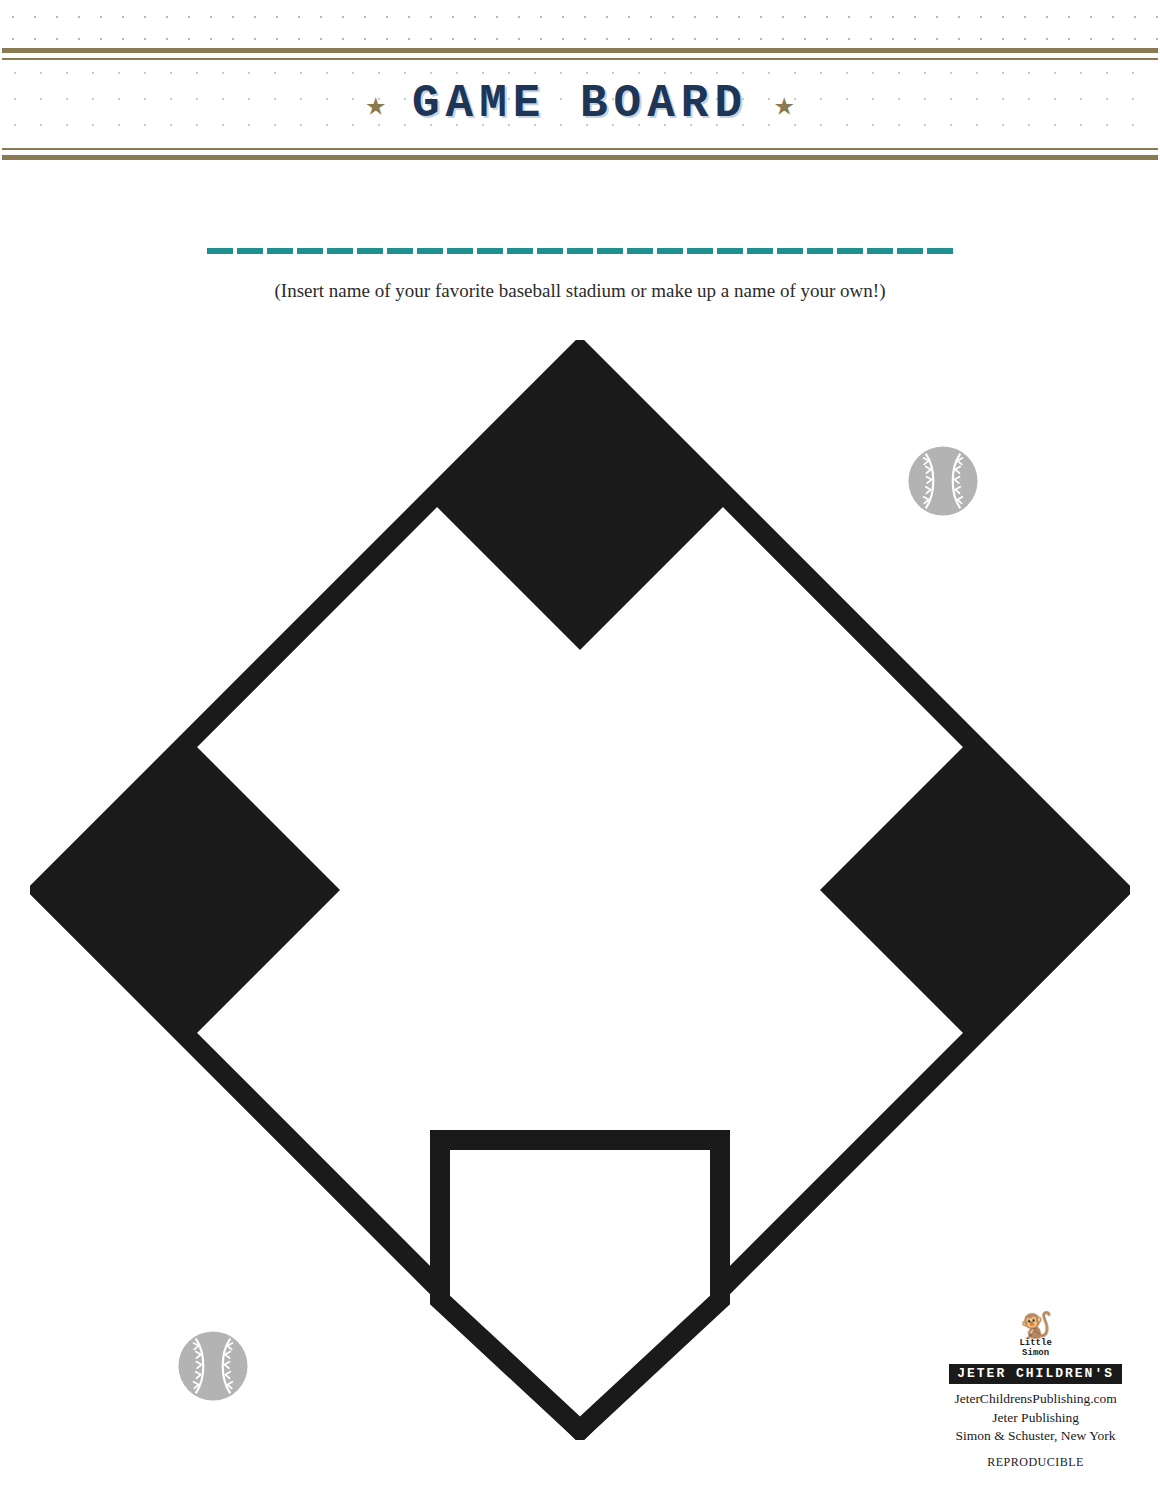★ GAME BOARD ★
(Insert name of your favorite baseball stadium or make up a name of your own!)
🐒 Little
Simon
JETER CHILDREN'S
JeterChildrensPublishing.com
Jeter Publishing
Simon & Schuster, New York
REPRODUCIBLE